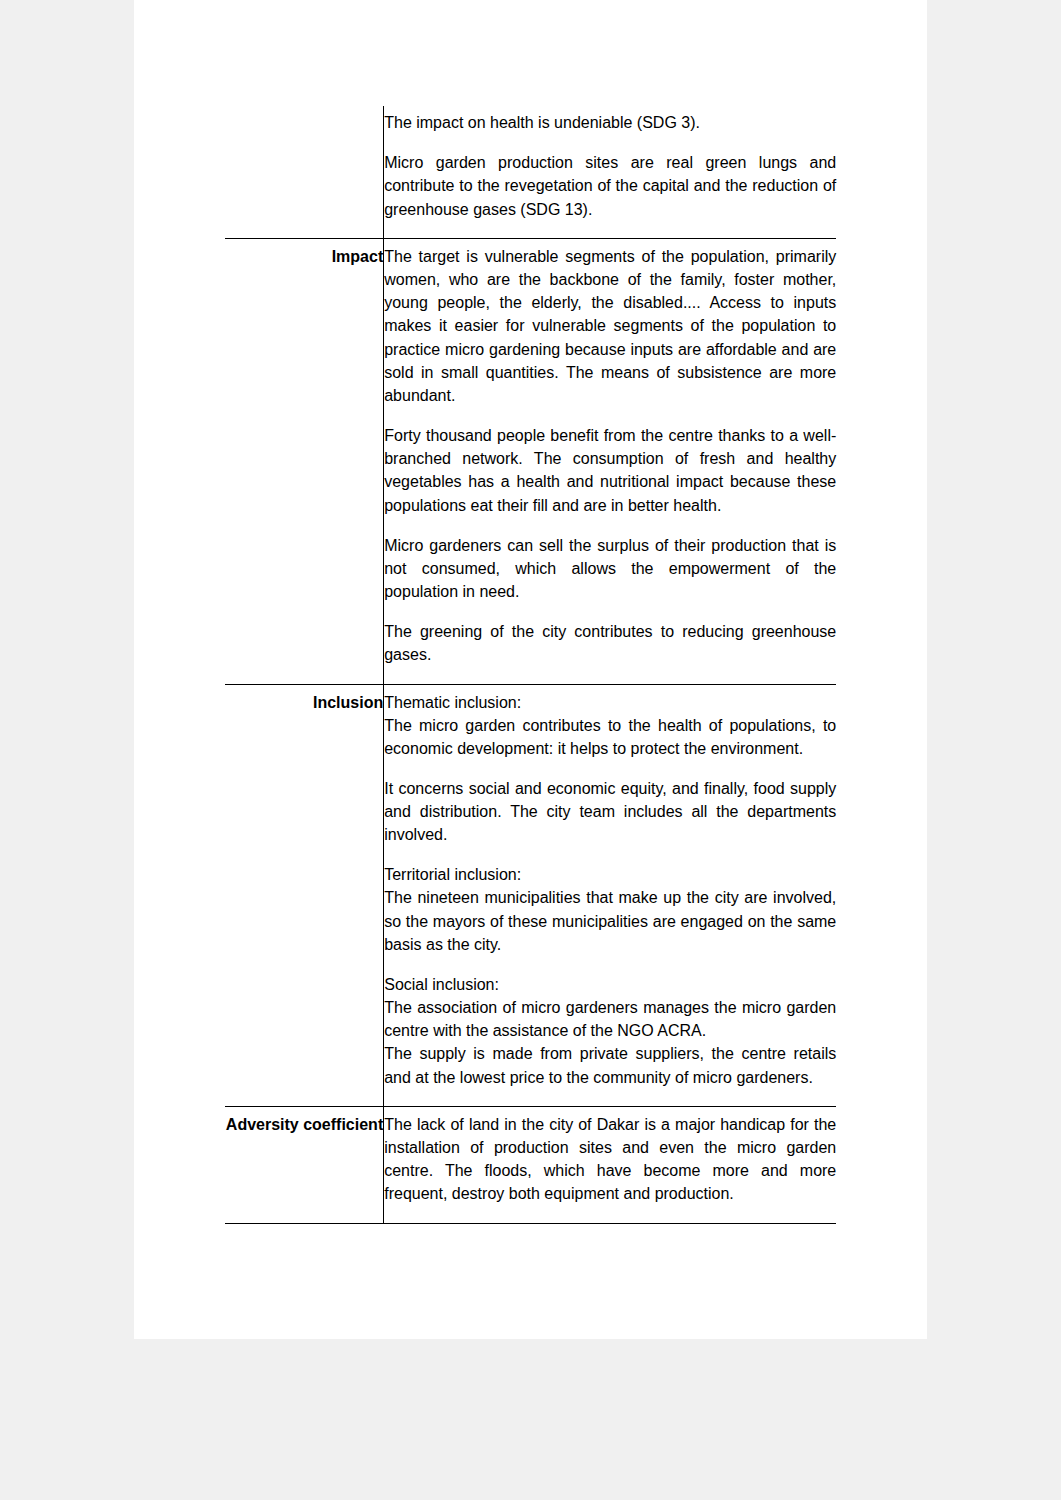| | The impact on health is undeniable (SDG 3). Micro garden production sites are real green lungs and contribute to the revegetation of the capital and the reduction of greenhouse gases (SDG 13). |
| Impact | The target is vulnerable segments of the population, primarily women, who are the backbone of the family, foster mother, young people, the elderly, the disabled.... Access to inputs makes it easier for vulnerable segments of the population to practice micro gardening because inputs are affordable and are sold in small quantities. The means of subsistence are more abundant. Forty thousand people benefit from the centre thanks to a well-branched network. The consumption of fresh and healthy vegetables has a health and nutritional impact because these populations eat their fill and are in better health. Micro gardeners can sell the surplus of their production that is not consumed, which allows the empowerment of the population in need. The greening of the city contributes to reducing greenhouse gases. |
| Inclusion | Thematic inclusion: The micro garden contributes to the health of populations, to economic development: it helps to protect the environment. It concerns social and economic equity, and finally, food supply and distribution. The city team includes all the departments involved. Territorial inclusion: The nineteen municipalities that make up the city are involved, so the mayors of these municipalities are engaged on the same basis as the city. Social inclusion: The association of micro gardeners manages the micro garden centre with the assistance of the NGO ACRA. The supply is made from private suppliers, the centre retails and at the lowest price to the community of micro gardeners. |
| Adversity coefficient | The lack of land in the city of Dakar is a major handicap for the installation of production sites and even the micro garden centre. The floods, which have become more and more frequent, destroy both equipment and production. |